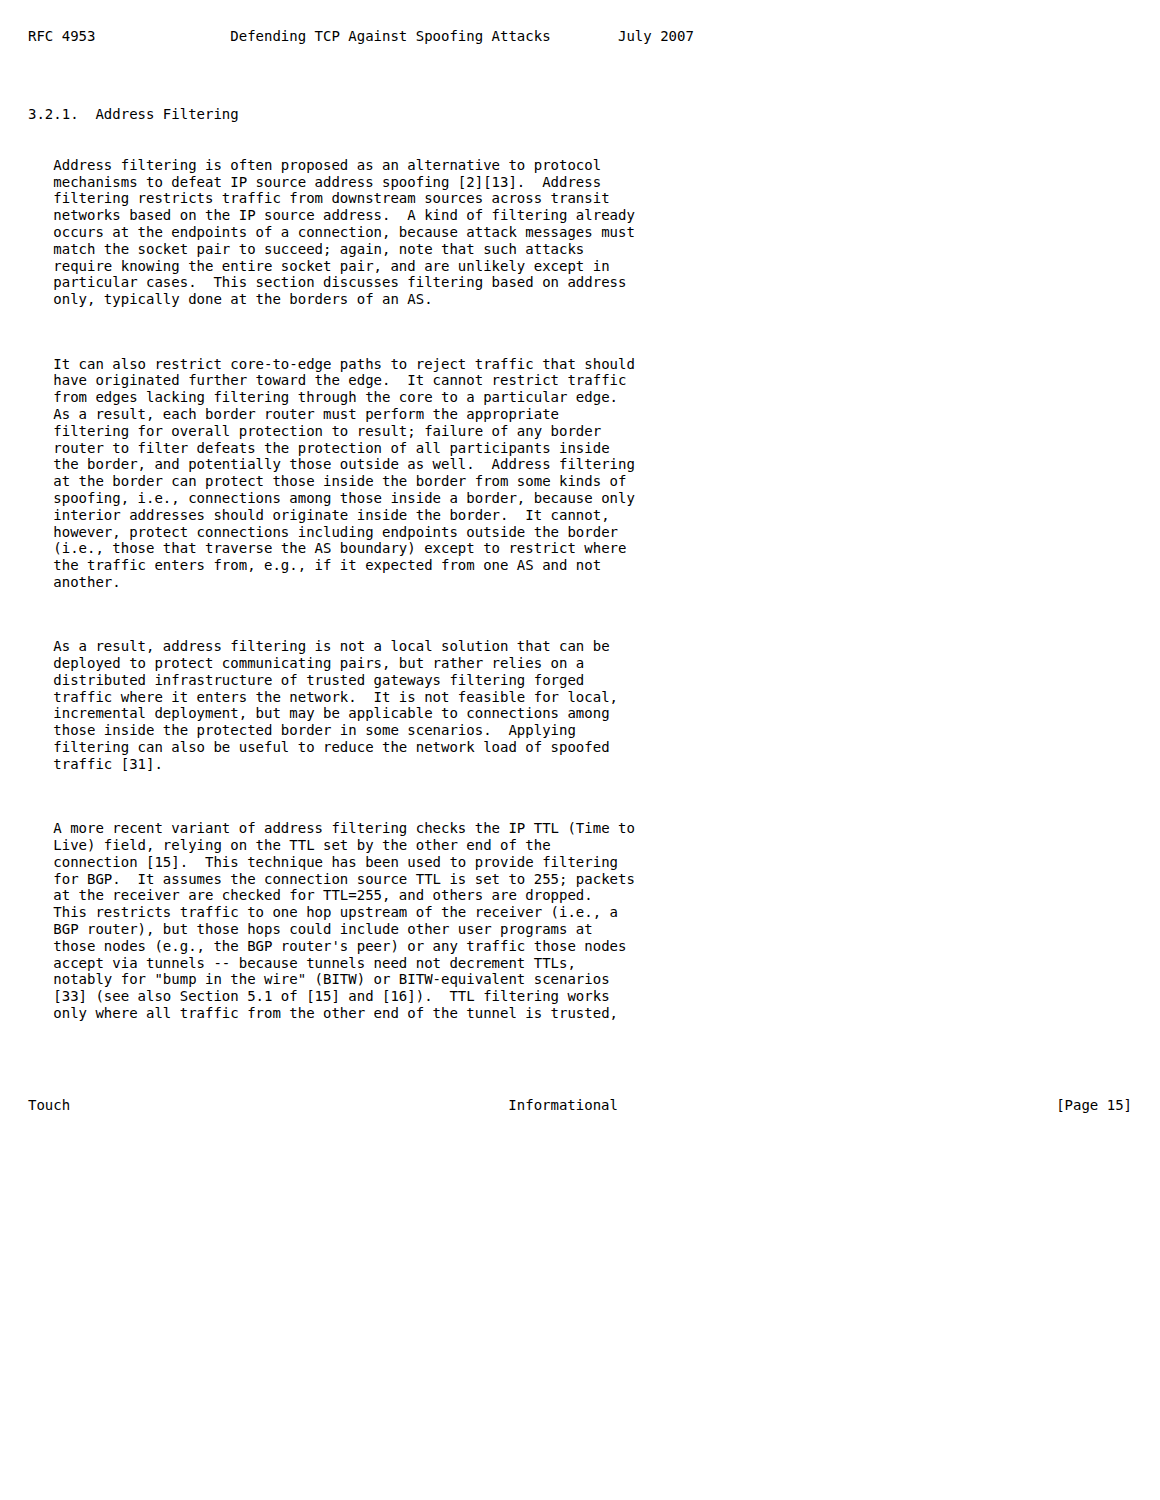RFC 4953 Defending TCP Against Spoofing Attacks July 2007
3.2.1. Address Filtering
Address filtering is often proposed as an alternative to protocol mechanisms to defeat IP source address spoofing [2][13]. Address filtering restricts traffic from downstream sources across transit networks based on the IP source address. A kind of filtering already occurs at the endpoints of a connection, because attack messages must match the socket pair to succeed; again, note that such attacks require knowing the entire socket pair, and are unlikely except in particular cases. This section discusses filtering based on address only, typically done at the borders of an AS.
It can also restrict core-to-edge paths to reject traffic that should have originated further toward the edge. It cannot restrict traffic from edges lacking filtering through the core to a particular edge. As a result, each border router must perform the appropriate filtering for overall protection to result; failure of any border router to filter defeats the protection of all participants inside the border, and potentially those outside as well. Address filtering at the border can protect those inside the border from some kinds of spoofing, i.e., connections among those inside a border, because only interior addresses should originate inside the border. It cannot, however, protect connections including endpoints outside the border (i.e., those that traverse the AS boundary) except to restrict where the traffic enters from, e.g., if it expected from one AS and not another.
As a result, address filtering is not a local solution that can be deployed to protect communicating pairs, but rather relies on a distributed infrastructure of trusted gateways filtering forged traffic where it enters the network. It is not feasible for local, incremental deployment, but may be applicable to connections among those inside the protected border in some scenarios. Applying filtering can also be useful to reduce the network load of spoofed traffic [31].
A more recent variant of address filtering checks the IP TTL (Time to Live) field, relying on the TTL set by the other end of the connection [15]. This technique has been used to provide filtering for BGP. It assumes the connection source TTL is set to 255; packets at the receiver are checked for TTL=255, and others are dropped. This restricts traffic to one hop upstream of the receiver (i.e., a BGP router), but those hops could include other user programs at those nodes (e.g., the BGP router's peer) or any traffic those nodes accept via tunnels -- because tunnels need not decrement TTLs, notably for "bump in the wire" (BITW) or BITW-equivalent scenarios [33] (see also Section 5.1 of [15] and [16]). TTL filtering works only where all traffic from the other end of the tunnel is trusted,
Touch Informational[Page 15]